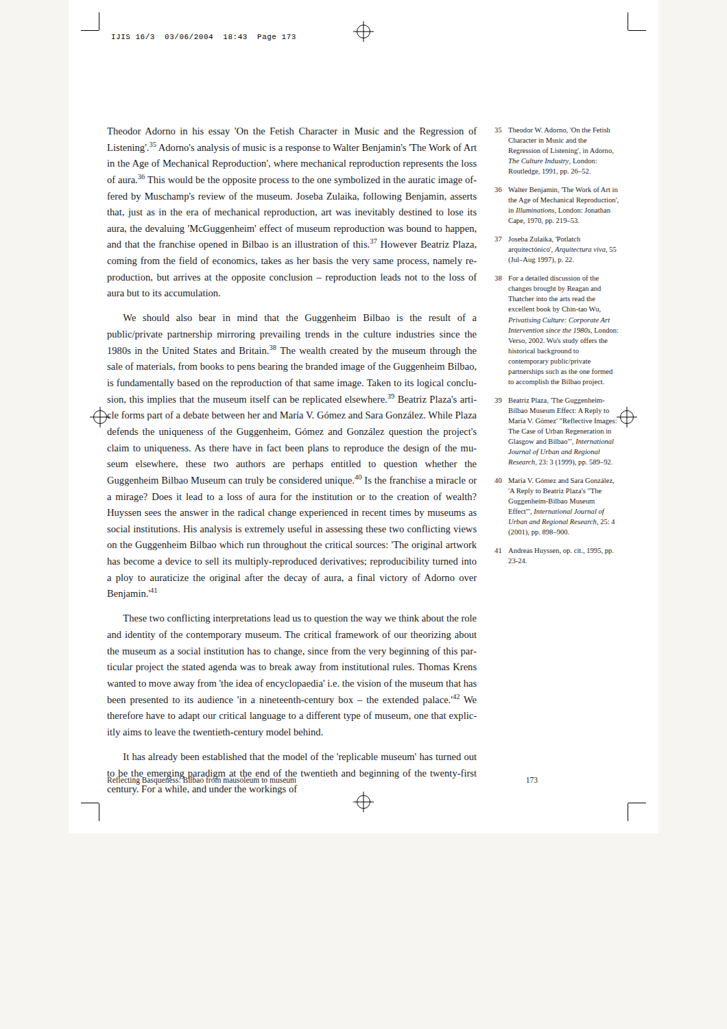IJIS 16/3 03/06/2004 18:43 Page 173
Theodor Adorno in his essay 'On the Fetish Character in Music and the Regression of Listening'.35 Adorno's analysis of music is a response to Walter Benjamin's 'The Work of Art in the Age of Mechanical Reproduction', where mechanical reproduction represents the loss of aura.36 This would be the opposite process to the one symbolized in the auratic image offered by Muschamp's review of the museum. Joseba Zulaika, following Benjamin, asserts that, just as in the era of mechanical reproduction, art was inevitably destined to lose its aura, the devaluing 'McGuggenheim' effect of museum reproduction was bound to happen, and that the franchise opened in Bilbao is an illustration of this.37 However Beatriz Plaza, coming from the field of economics, takes as her basis the very same process, namely reproduction, but arrives at the opposite conclusion – reproduction leads not to the loss of aura but to its accumulation.
We should also bear in mind that the Guggenheim Bilbao is the result of a public/private partnership mirroring prevailing trends in the culture industries since the 1980s in the United States and Britain.38 The wealth created by the museum through the sale of materials, from books to pens bearing the branded image of the Guggenheim Bilbao, is fundamentally based on the reproduction of that same image. Taken to its logical conclusion, this implies that the museum itself can be replicated elsewhere.39 Beatriz Plaza's article forms part of a debate between her and María V. Gómez and Sara González. While Plaza defends the uniqueness of the Guggenheim, Gómez and González question the project's claim to uniqueness. As there have in fact been plans to reproduce the design of the museum elsewhere, these two authors are perhaps entitled to question whether the Guggenheim Bilbao Museum can truly be considered unique.40 Is the franchise a miracle or a mirage? Does it lead to a loss of aura for the institution or to the creation of wealth? Huyssen sees the answer in the radical change experienced in recent times by museums as social institutions. His analysis is extremely useful in assessing these two conflicting views on the Guggenheim Bilbao which run throughout the critical sources: 'The original artwork has become a device to sell its multiply-reproduced derivatives; reproducibility turned into a ploy to auraticize the original after the decay of aura, a final victory of Adorno over Benjamin.'41
These two conflicting interpretations lead us to question the way we think about the role and identity of the contemporary museum. The critical framework of our theorizing about the museum as a social institution has to change, since from the very beginning of this particular project the stated agenda was to break away from institutional rules. Thomas Krens wanted to move away from 'the idea of encyclopaedia' i.e. the vision of the museum that has been presented to its audience 'in a nineteenth-century box – the extended palace.'42 We therefore have to adapt our critical language to a different type of museum, one that explicitly aims to leave the twentieth-century model behind.
It has already been established that the model of the 'replicable museum' has turned out to be the emerging paradigm at the end of the twentieth and beginning of the twenty-first century. For a while, and under the workings of
35
Theodor W. Adorno, 'On the Fetish Character in Music and the Regression of Listening', in Adorno, The Culture Industry, London: Routledge, 1991, pp. 26–52.
36
Walter Benjamin, 'The Work of Art in the Age of Mechanical Reproduction', in Illuminations, London: Jonathan Cape, 1970, pp. 219–53.
37
Joseba Zulaika, 'Potlatch arquitectónico', Arquitectura viva, 55 (Jul–Aug 1997), p. 22.
38
For a detailed discussion of the changes brought by Reagan and Thatcher into the arts read the excellent book by Chin-tao Wu, Privatising Culture: Corporate Art Intervention since the 1980s, London: Verso, 2002. Wu's study offers the historical background to contemporary public/private partnerships such as the one formed to accomplish the Bilbao project.
39
Beatriz Plaza, 'The Guggenheim-Bilbao Museum Effect: A Reply to María V. Gómez' "Reflective Images: The Case of Urban Regeneration in Glasgow and Bilbao"', International Journal of Urban and Regional Research, 23: 3 (1999), pp. 589–92.
40
María V. Gómez and Sara González, 'A Reply to Beatriz Plaza's "The Guggenheim-Bilbao Museum Effect"', International Journal of Urban and Regional Research, 25: 4 (2001), pp. 898–900.
41
Andreas Huyssen, op. cit., 1995, pp. 23-24.
Reflecting Basqueness: Bilbao from mausoleum to museum
173